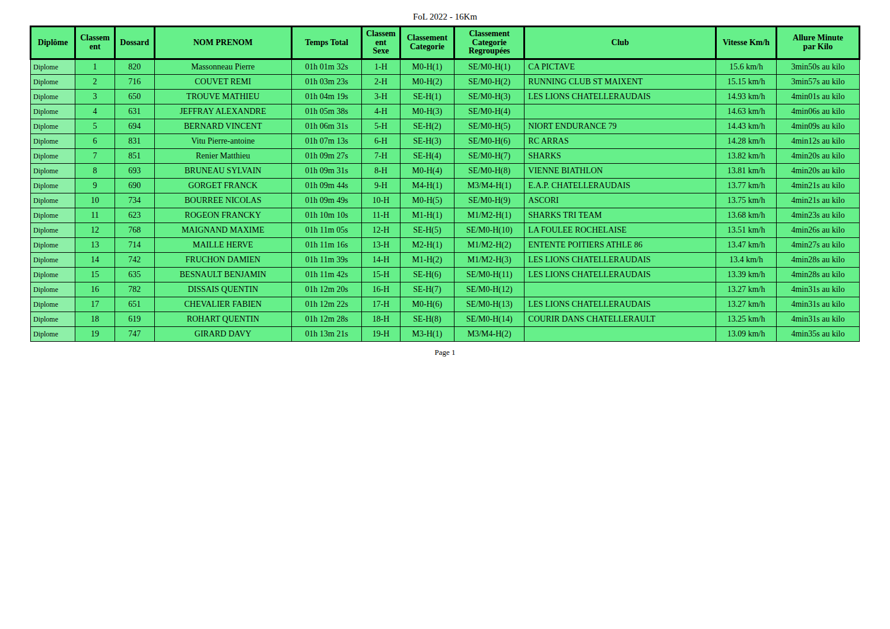FoL 2022 - 16Km
| Diplôme | Classem ent | Dossard | NOM PRENOM | Temps Total | Classem ent Sexe | Classement Categorie | Classement Categorie Regroupées | Club | Vitesse Km/h | Allure Minute par Kilo |
| --- | --- | --- | --- | --- | --- | --- | --- | --- | --- | --- |
| Diplome | 1 | 820 | Massonneau Pierre | 01h 01m 32s | 1-H | M0-H(1) | SE/M0-H(1) | CA PICTAVE | 15.6 km/h | 3min50s au kilo |
| Diplome | 2 | 716 | COUVET REMI | 01h 03m 23s | 2-H | M0-H(2) | SE/M0-H(2) | RUNNING CLUB ST MAIXENT | 15.15 km/h | 3min57s au kilo |
| Diplome | 3 | 650 | TROUVE MATHIEU | 01h 04m 19s | 3-H | SE-H(1) | SE/M0-H(3) | LES LIONS CHATELLERAUDAIS | 14.93 km/h | 4min01s au kilo |
| Diplome | 4 | 631 | JEFFRAY ALEXANDRE | 01h 05m 38s | 4-H | M0-H(3) | SE/M0-H(4) | | 14.63 km/h | 4min06s au kilo |
| Diplome | 5 | 694 | BERNARD VINCENT | 01h 06m 31s | 5-H | SE-H(2) | SE/M0-H(5) | NIORT ENDURANCE 79 | 14.43 km/h | 4min09s au kilo |
| Diplome | 6 | 831 | Vitu Pierre-antoine | 01h 07m 13s | 6-H | SE-H(3) | SE/M0-H(6) | RC ARRAS | 14.28 km/h | 4min12s au kilo |
| Diplome | 7 | 851 | Renier Matthieu | 01h 09m 27s | 7-H | SE-H(4) | SE/M0-H(7) | SHARKS | 13.82 km/h | 4min20s au kilo |
| Diplome | 8 | 693 | BRUNEAU SYLVAIN | 01h 09m 31s | 8-H | M0-H(4) | SE/M0-H(8) | VIENNE BIATHLON | 13.81 km/h | 4min20s au kilo |
| Diplome | 9 | 690 | GORGET FRANCK | 01h 09m 44s | 9-H | M4-H(1) | M3/M4-H(1) | E.A.P. CHATELLERAUDAIS | 13.77 km/h | 4min21s au kilo |
| Diplome | 10 | 734 | BOURREE NICOLAS | 01h 09m 49s | 10-H | M0-H(5) | SE/M0-H(9) | ASCORI | 13.75 km/h | 4min21s au kilo |
| Diplome | 11 | 623 | ROGEON FRANCKY | 01h 10m 10s | 11-H | M1-H(1) | M1/M2-H(1) | SHARKS TRI TEAM | 13.68 km/h | 4min23s au kilo |
| Diplome | 12 | 768 | MAIGNAND MAXIME | 01h 11m 05s | 12-H | SE-H(5) | SE/M0-H(10) | LA FOULEE ROCHELAISE | 13.51 km/h | 4min26s au kilo |
| Diplome | 13 | 714 | MAILLE HERVE | 01h 11m 16s | 13-H | M2-H(1) | M1/M2-H(2) | ENTENTE POITIERS ATHLE 86 | 13.47 km/h | 4min27s au kilo |
| Diplome | 14 | 742 | FRUCHON DAMIEN | 01h 11m 39s | 14-H | M1-H(2) | M1/M2-H(3) | LES LIONS CHATELLERAUDAIS | 13.4 km/h | 4min28s au kilo |
| Diplome | 15 | 635 | BESNAULT BENJAMIN | 01h 11m 42s | 15-H | SE-H(6) | SE/M0-H(11) | LES LIONS CHATELLERAUDAIS | 13.39 km/h | 4min28s au kilo |
| Diplome | 16 | 782 | DISSAIS QUENTIN | 01h 12m 20s | 16-H | SE-H(7) | SE/M0-H(12) | | 13.27 km/h | 4min31s au kilo |
| Diplome | 17 | 651 | CHEVALIER FABIEN | 01h 12m 22s | 17-H | M0-H(6) | SE/M0-H(13) | LES LIONS CHATELLERAUDAIS | 13.27 km/h | 4min31s au kilo |
| Diplome | 18 | 619 | ROHART QUENTIN | 01h 12m 28s | 18-H | SE-H(8) | SE/M0-H(14) | COURIR DANS CHATELLERAULT | 13.25 km/h | 4min31s au kilo |
| Diplome | 19 | 747 | GIRARD DAVY | 01h 13m 21s | 19-H | M3-H(1) | M3/M4-H(2) | | 13.09 km/h | 4min35s au kilo |
Page 1